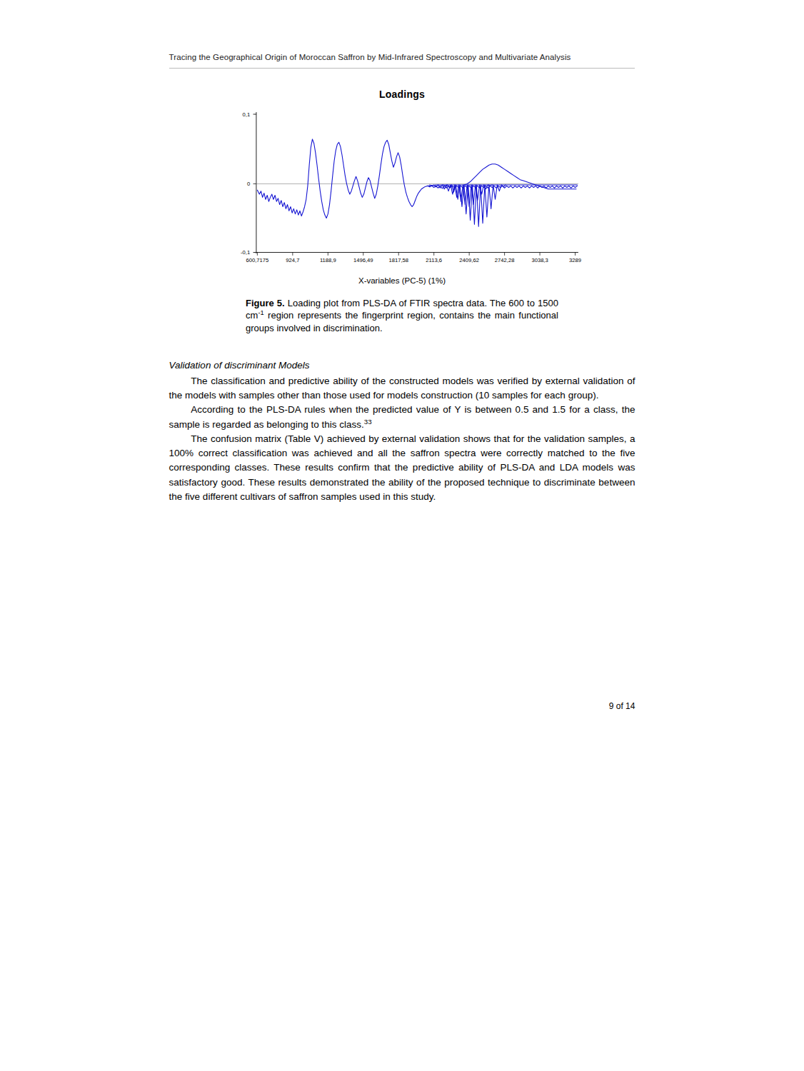Tracing the Geographical Origin of Moroccan Saffron by Mid-Infrared Spectroscopy and Multivariate Analysis
Loadings
0,1 0 -0,1 600,7175 924,7 1188,9 1496,49 1817,58 2113,6 2409,62 2742,28 3038,3 3289 3553,2
X-variables (PC-5) (1%)
Figure 5. Loading plot from PLS-DA of FTIR spectra data. The 600 to 1500 cm-1 region represents the fingerprint region, contains the main functional groups involved in discrimination.
Validation of discriminant Models
The classification and predictive ability of the constructed models was verified by external validation of the models with samples other than those used for models construction (10 samples for each group).
According to the PLS-DA rules when the predicted value of Y is between 0.5 and 1.5 for a class, the sample is regarded as belonging to this class.33
The confusion matrix (Table V) achieved by external validation shows that for the validation samples, a 100% correct classification was achieved and all the saffron spectra were correctly matched to the five corresponding classes. These results confirm that the predictive ability of PLS-DA and LDA models was satisfactory good. These results demonstrated the ability of the proposed technique to discriminate between the five different cultivars of saffron samples used in this study.
9 of 14